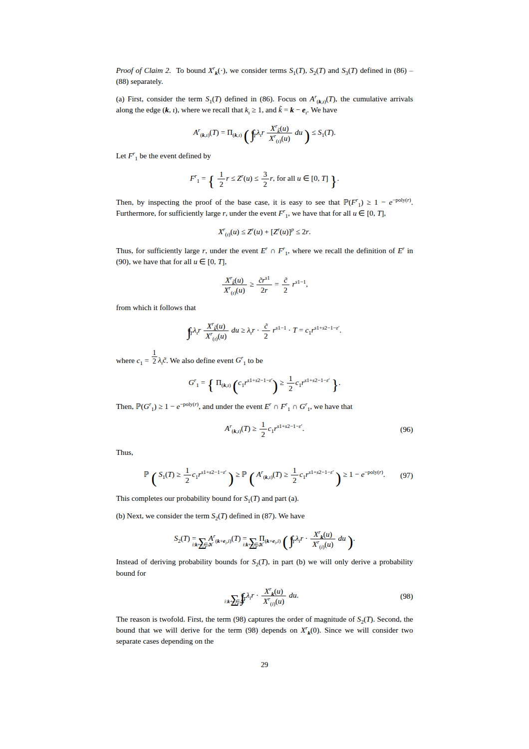Proof of Claim 2. To bound Xrk(·), we consider terms S1(T), S2(T) and S3(T) defined in (86) – (88) separately.
(a) First, consider the term S1(T) defined in (86). Focus on Ar(k,ι)(T), the cumulative arrivals along the edge (k, ι), where we recall that kι ≥ 1, and k̃ = k − eι. We have
Ar(k,ι)(T) = Π(k,ι) ( ∫T 0 λιr Xrk̃(u) Xr(ι)(u) du ) ≤ S1(T).
Let Fr1 be the event defined by
Fr1 = { 12 r ≤ Zr(u) ≤ 32 r, for all u ∈ [0, T] }.
Then, by inspecting the proof of the base case, it is easy to see that ℙ(Fr1) ≥ 1 − e−poly(r). Furthermore, for sufficiently large r, under the event Fr1, we have that for all u ∈ [0, T],
Xr(ι)(u) ≤ Zr(u) + [Zr(u)]p ≤ 2r.
Thus, for sufficiently large r, under the event Er ∩ Fr1, where we recall the definition of Er in (90), we have that for all u ∈ [0, T],
Xrk̃(u) Xr(ι)(u) ≥ c̃rs12r = c̃2 rs1−1,
from which it follows that
∫T 0 λιr Xrk̃(u) Xr(ι)(u) du ≥ λιr · c̃2 rs1−1 · T = c1rs1+s2−1−ε′.
where c1 = 12 λιc̃. We also define event Gr1 to be
Gr1 = { Π(k,ι) (c1rs1+s2−1−ε′) ≥ 12 c1rs1+s2−1−ε′ }.
Then, ℙ(Gr1) ≥ 1 − e−poly(r), and under the event Er ∩ Fr1 ∩ Gr1, we have that
Ar(k,ι)(T) ≥ 12 c1rs1+s2−1−ε′. (96)
Thus,
ℙ ( S1(T) ≥ 12 c1rs1+s2−1−ε′ ) ≥ ℙ ( Ar(k,ι)(T) ≥ 12 c1rs1+s2−1−ε′ ) ≥ 1 − e−poly(r). (97)
This completes our probability bound for S1(T) and part (a).
(b) Next, we consider the term S2(T) defined in (87). We have
S2(T) = ∑i:k+ei∈𝒦 Ar(k+ei,i)(T) = ∑i:k+ei∈𝒦 Π(k+ei,i) ( ∫T 0 λir · Xrk(u) Xr(i)(u) du ).
Instead of deriving probability bounds for S2(T), in part (b) we will only derive a probability bound for
∑i:k+ei∈𝒦 ∫T 0 λir · Xrk(u) Xr(i)(u) du. (98)
The reason is twofold. First, the term (98) captures the order of magnitude of S2(T). Second, the bound that we will derive for the term (98) depends on Xrk(0). Since we will consider two separate cases depending on the
29